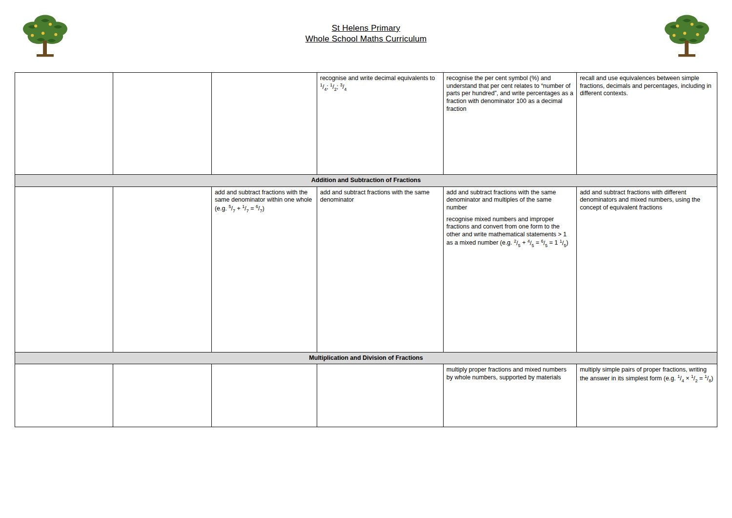St Helens Primary
Whole School Maths Curriculum
| | | | recognise and write decimal equivalents to 1 / 4 ; 1 / 2 ; 3 / 4 | recognise the per cent symbol (%) and understand that per cent relates to “number of parts per hundred”, and write percentages as a fraction with denominator 100 as a decimal fraction | recall and use equivalences between simple fractions, decimals and percentages, including in different contexts. |
| Addition and Subtraction of Fractions |
| | | add and subtract fractions with the same denominator within one whole (e.g. 5 / 7 + 1 / 7 = 6 / 7 ) | add and subtract fractions with the same denominator | add and subtract fractions with the same denominator and multiples of the same number recognise mixed numbers and improper fractions and convert from one form to the other and write mathematical statements > 1 as a mixed number (e.g. 2 / 5 + 4 / 5 = 6 / 5 = 1 1 / 5 ) | add and subtract fractions with different denominators and mixed numbers, using the concept of equivalent fractions |
| Multiplication and Division of Fractions |
| | | | | multiply proper fractions and mixed numbers by whole numbers, supported by materials | multiply simple pairs of proper fractions, writing the answer in its simplest form (e.g. 1 / 4 × 1 / 2 = 1 / 8 ) |